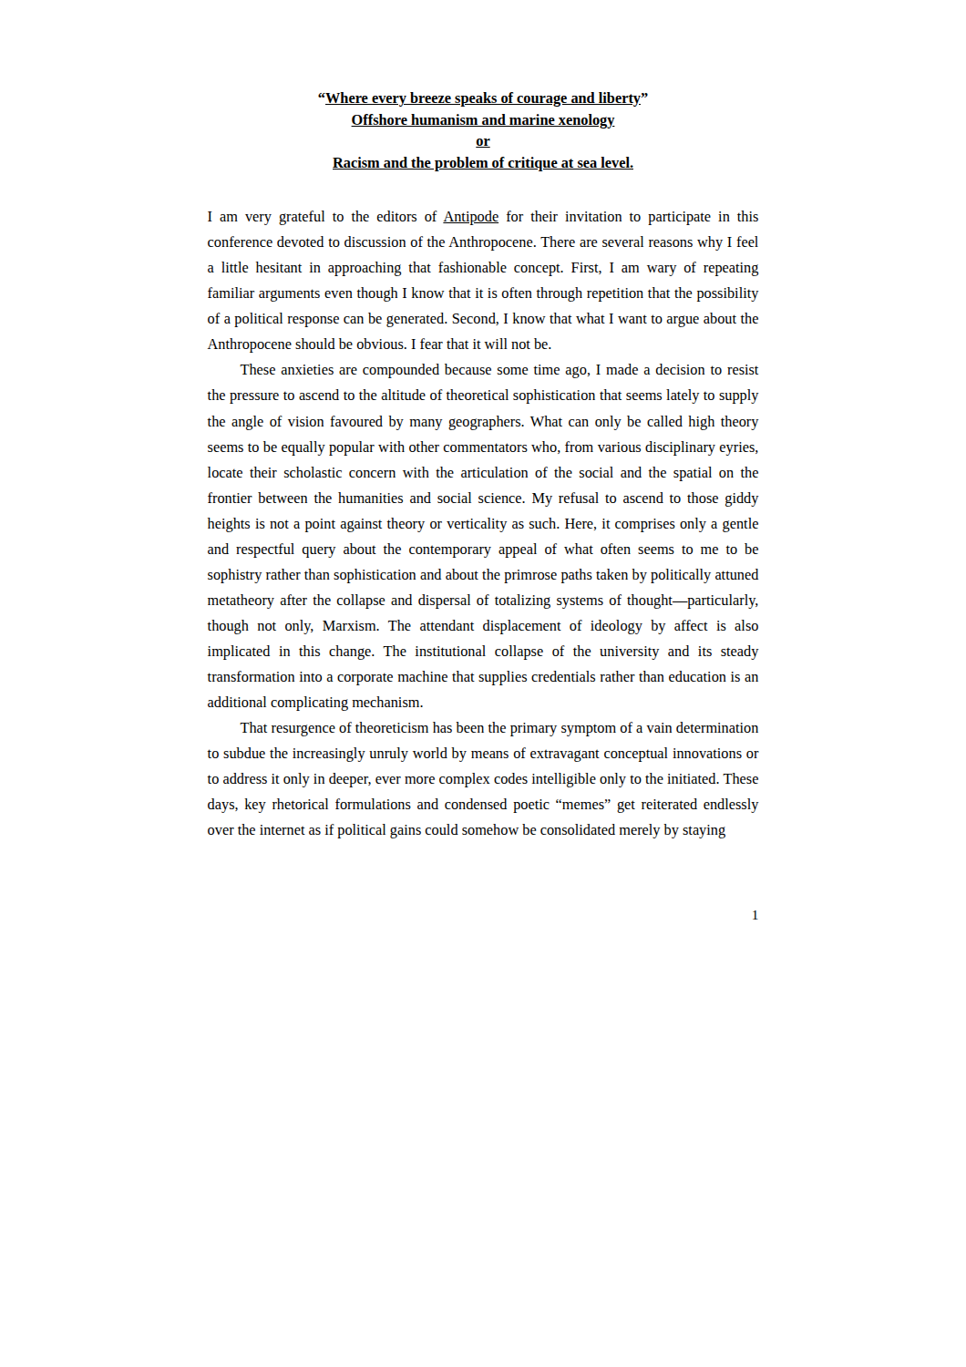“Where every breeze speaks of courage and liberty”
Offshore humanism and marine xenology
or
Racism and the problem of critique at sea level.
I am very grateful to the editors of Antipode for their invitation to participate in this conference devoted to discussion of the Anthropocene. There are several reasons why I feel a little hesitant in approaching that fashionable concept. First, I am wary of repeating familiar arguments even though I know that it is often through repetition that the possibility of a political response can be generated. Second, I know that what I want to argue about the Anthropocene should be obvious. I fear that it will not be.
These anxieties are compounded because some time ago, I made a decision to resist the pressure to ascend to the altitude of theoretical sophistication that seems lately to supply the angle of vision favoured by many geographers. What can only be called high theory seems to be equally popular with other commentators who, from various disciplinary eyries, locate their scholastic concern with the articulation of the social and the spatial on the frontier between the humanities and social science. My refusal to ascend to those giddy heights is not a point against theory or verticality as such. Here, it comprises only a gentle and respectful query about the contemporary appeal of what often seems to me to be sophistry rather than sophistication and about the primrose paths taken by politically attuned metatheory after the collapse and dispersal of totalizing systems of thought—particularly, though not only, Marxism. The attendant displacement of ideology by affect is also implicated in this change. The institutional collapse of the university and its steady transformation into a corporate machine that supplies credentials rather than education is an additional complicating mechanism.
That resurgence of theoreticism has been the primary symptom of a vain determination to subdue the increasingly unruly world by means of extravagant conceptual innovations or to address it only in deeper, ever more complex codes intelligible only to the initiated. These days, key rhetorical formulations and condensed poetic “memes” get reiterated endlessly over the internet as if political gains could somehow be consolidated merely by staying
1